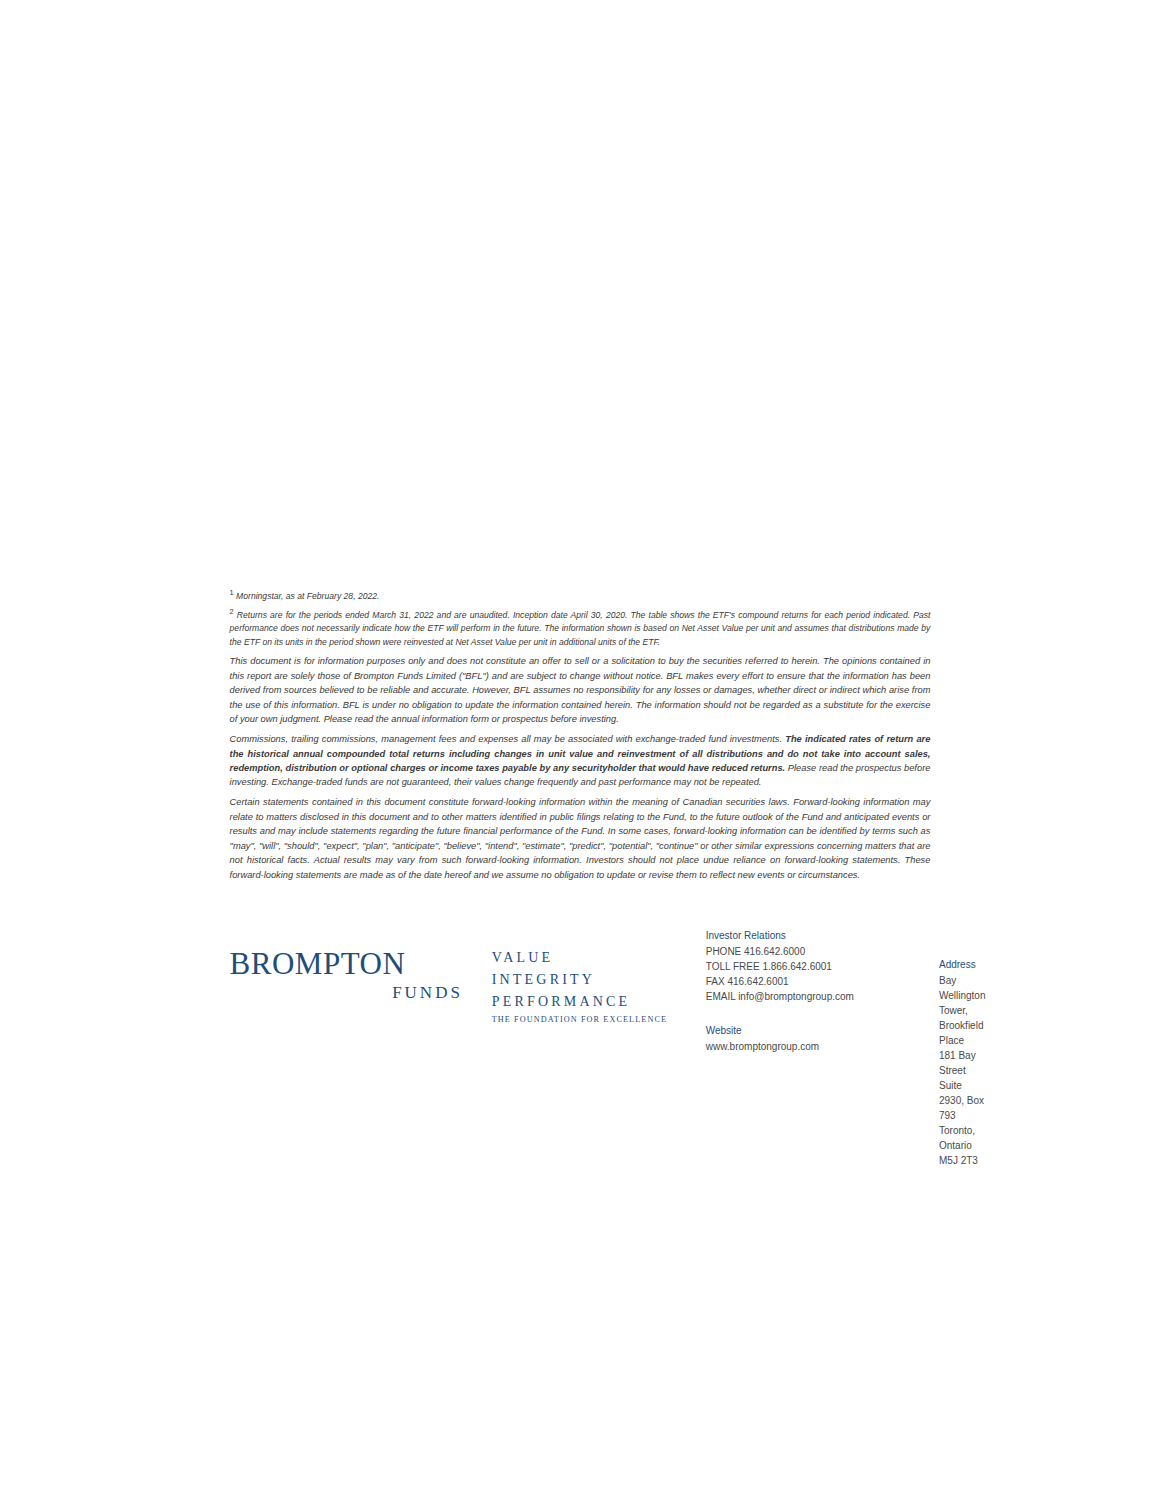1 Morningstar, as at February 28, 2022.
2 Returns are for the periods ended March 31, 2022 and are unaudited. Inception date April 30, 2020. The table shows the ETF's compound returns for each period indicated. Past performance does not necessarily indicate how the ETF will perform in the future. The information shown is based on Net Asset Value per unit and assumes that distributions made by the ETF on its units in the period shown were reinvested at Net Asset Value per unit in additional units of the ETF.
This document is for information purposes only and does not constitute an offer to sell or a solicitation to buy the securities referred to herein. The opinions contained in this report are solely those of Brompton Funds Limited ("BFL") and are subject to change without notice. BFL makes every effort to ensure that the information has been derived from sources believed to be reliable and accurate. However, BFL assumes no responsibility for any losses or damages, whether direct or indirect which arise from the use of this information. BFL is under no obligation to update the information contained herein. The information should not be regarded as a substitute for the exercise of your own judgment. Please read the annual information form or prospectus before investing.
Commissions, trailing commissions, management fees and expenses all may be associated with exchange-traded fund investments. The indicated rates of return are the historical annual compounded total returns including changes in unit value and reinvestment of all distributions and do not take into account sales, redemption, distribution or optional charges or income taxes payable by any securityholder that would have reduced returns. Please read the prospectus before investing. Exchange-traded funds are not guaranteed, their values change frequently and past performance may not be repeated.
Certain statements contained in this document constitute forward-looking information within the meaning of Canadian securities laws. Forward-looking information may relate to matters disclosed in this document and to other matters identified in public filings relating to the Fund, to the future outlook of the Fund and anticipated events or results and may include statements regarding the future financial performance of the Fund. In some cases, forward-looking information can be identified by terms such as "may", "will", "should", "expect", "plan", "anticipate", "believe", "intend", "estimate", "predict", "potential", "continue" or other similar expressions concerning matters that are not historical facts. Actual results may vary from such forward-looking information. Investors should not place undue reliance on forward-looking statements. These forward-looking statements are made as of the date hereof and we assume no obligation to update or revise them to reflect new events or circumstances.
BROMPTON
FUNDS
VALUE
INTEGRITY
PERFORMANCE
THE FOUNDATION FOR EXCELLENCE
Investor Relations
PHONE 416.642.6000
TOLL FREE 1.866.642.6001
FAX 416.642.6001
EMAIL info@bromptongroup.com
Website
www.bromptongroup.com
Address
Bay Wellington Tower,
Brookfield Place
181 Bay Street
Suite 2930, Box 793
Toronto, Ontario M5J 2T3